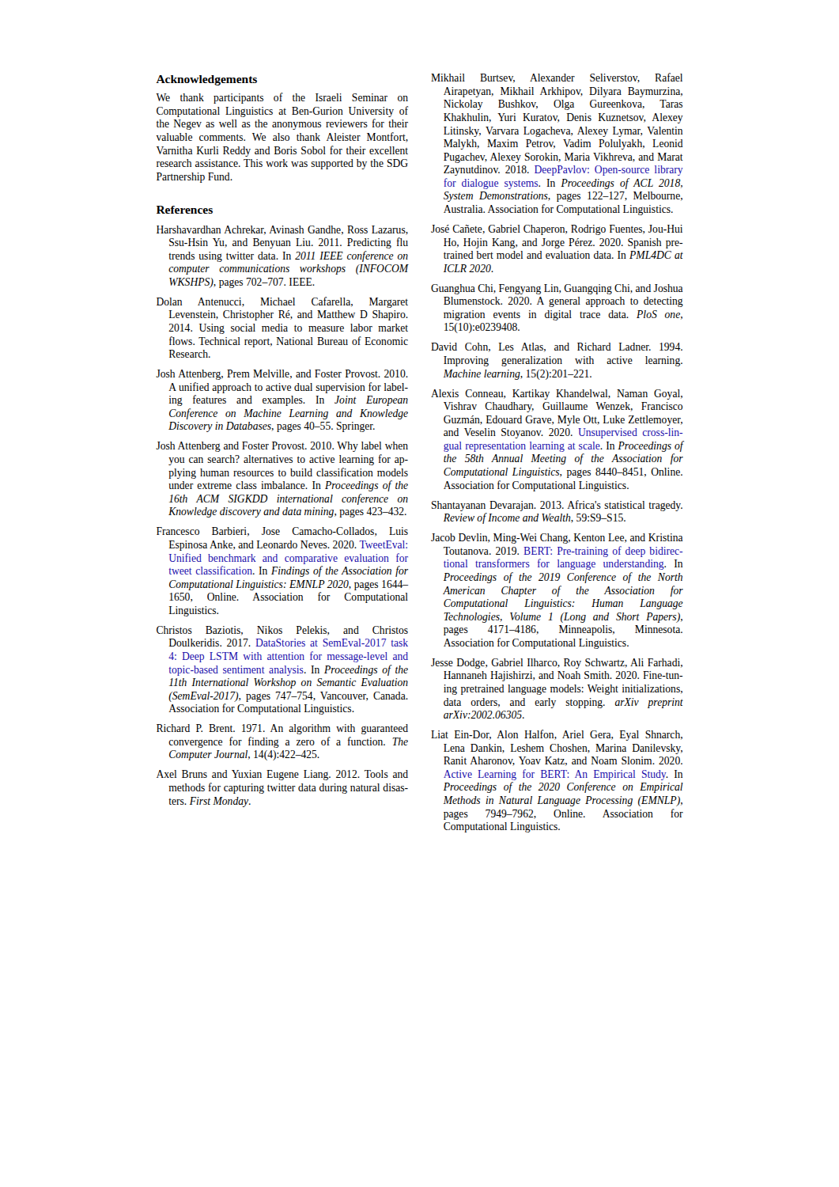Acknowledgements
We thank participants of the Israeli Seminar on Computational Linguistics at Ben-Gurion University of the Negev as well as the anonymous reviewers for their valuable comments. We also thank Aleister Montfort, Varnitha Kurli Reddy and Boris Sobol for their excellent research assistance. This work was supported by the SDG Partnership Fund.
References
Harshavardhan Achrekar, Avinash Gandhe, Ross Lazarus, Ssu-Hsin Yu, and Benyuan Liu. 2011. Predicting flu trends using twitter data. In 2011 IEEE conference on computer communications workshops (INFOCOM WKSHPS), pages 702–707. IEEE.
Dolan Antenucci, Michael Cafarella, Margaret Levenstein, Christopher Ré, and Matthew D Shapiro. 2014. Using social media to measure labor market flows. Technical report, National Bureau of Economic Research.
Josh Attenberg, Prem Melville, and Foster Provost. 2010. A unified approach to active dual supervision for labeling features and examples. In Joint European Conference on Machine Learning and Knowledge Discovery in Databases, pages 40–55. Springer.
Josh Attenberg and Foster Provost. 2010. Why label when you can search? alternatives to active learning for applying human resources to build classification models under extreme class imbalance. In Proceedings of the 16th ACM SIGKDD international conference on Knowledge discovery and data mining, pages 423–432.
Francesco Barbieri, Jose Camacho-Collados, Luis Espinosa Anke, and Leonardo Neves. 2020. TweetEval: Unified benchmark and comparative evaluation for tweet classification. In Findings of the Association for Computational Linguistics: EMNLP 2020, pages 1644–1650, Online. Association for Computational Linguistics.
Christos Baziotis, Nikos Pelekis, and Christos Doulkeridis. 2017. DataStories at SemEval-2017 task 4: Deep LSTM with attention for message-level and topic-based sentiment analysis. In Proceedings of the 11th International Workshop on Semantic Evaluation (SemEval-2017), pages 747–754, Vancouver, Canada. Association for Computational Linguistics.
Richard P. Brent. 1971. An algorithm with guaranteed convergence for finding a zero of a function. The Computer Journal, 14(4):422–425.
Axel Bruns and Yuxian Eugene Liang. 2012. Tools and methods for capturing twitter data during natural disasters. First Monday.
Mikhail Burtsev, Alexander Seliverstov, Rafael Airapetyan, Mikhail Arkhipov, Dilyara Baymurzina, Nickolay Bushkov, Olga Gureenkova, Taras Khakhulin, Yuri Kuratov, Denis Kuznetsov, Alexey Litinsky, Varvara Logacheva, Alexey Lymar, Valentin Malykh, Maxim Petrov, Vadim Polulyakh, Leonid Pugachev, Alexey Sorokin, Maria Vikhreva, and Marat Zaynutdinov. 2018. DeepPavlov: Open-source library for dialogue systems. In Proceedings of ACL 2018, System Demonstrations, pages 122–127, Melbourne, Australia. Association for Computational Linguistics.
José Cañete, Gabriel Chaperon, Rodrigo Fuentes, Jou-Hui Ho, Hojin Kang, and Jorge Pérez. 2020. Spanish pre-trained bert model and evaluation data. In PML4DC at ICLR 2020.
Guanghua Chi, Fengyang Lin, Guangqing Chi, and Joshua Blumenstock. 2020. A general approach to detecting migration events in digital trace data. PloS one, 15(10):e0239408.
David Cohn, Les Atlas, and Richard Ladner. 1994. Improving generalization with active learning. Machine learning, 15(2):201–221.
Alexis Conneau, Kartikay Khandelwal, Naman Goyal, Vishrav Chaudhary, Guillaume Wenzek, Francisco Guzmán, Edouard Grave, Myle Ott, Luke Zettlemoyer, and Veselin Stoyanov. 2020. Unsupervised cross-lingual representation learning at scale. In Proceedings of the 58th Annual Meeting of the Association for Computational Linguistics, pages 8440–8451, Online. Association for Computational Linguistics.
Shantayanan Devarajan. 2013. Africa's statistical tragedy. Review of Income and Wealth, 59:S9–S15.
Jacob Devlin, Ming-Wei Chang, Kenton Lee, and Kristina Toutanova. 2019. BERT: Pre-training of deep bidirectional transformers for language understanding. In Proceedings of the 2019 Conference of the North American Chapter of the Association for Computational Linguistics: Human Language Technologies, Volume 1 (Long and Short Papers), pages 4171–4186, Minneapolis, Minnesota. Association for Computational Linguistics.
Jesse Dodge, Gabriel Ilharco, Roy Schwartz, Ali Farhadi, Hannaneh Hajishirzi, and Noah Smith. 2020. Fine-tuning pretrained language models: Weight initializations, data orders, and early stopping. arXiv preprint arXiv:2002.06305.
Liat Ein-Dor, Alon Halfon, Ariel Gera, Eyal Shnarch, Lena Dankin, Leshem Choshen, Marina Danilevsky, Ranit Aharonov, Yoav Katz, and Noam Slonim. 2020. Active Learning for BERT: An Empirical Study. In Proceedings of the 2020 Conference on Empirical Methods in Natural Language Processing (EMNLP), pages 7949–7962, Online. Association for Computational Linguistics.